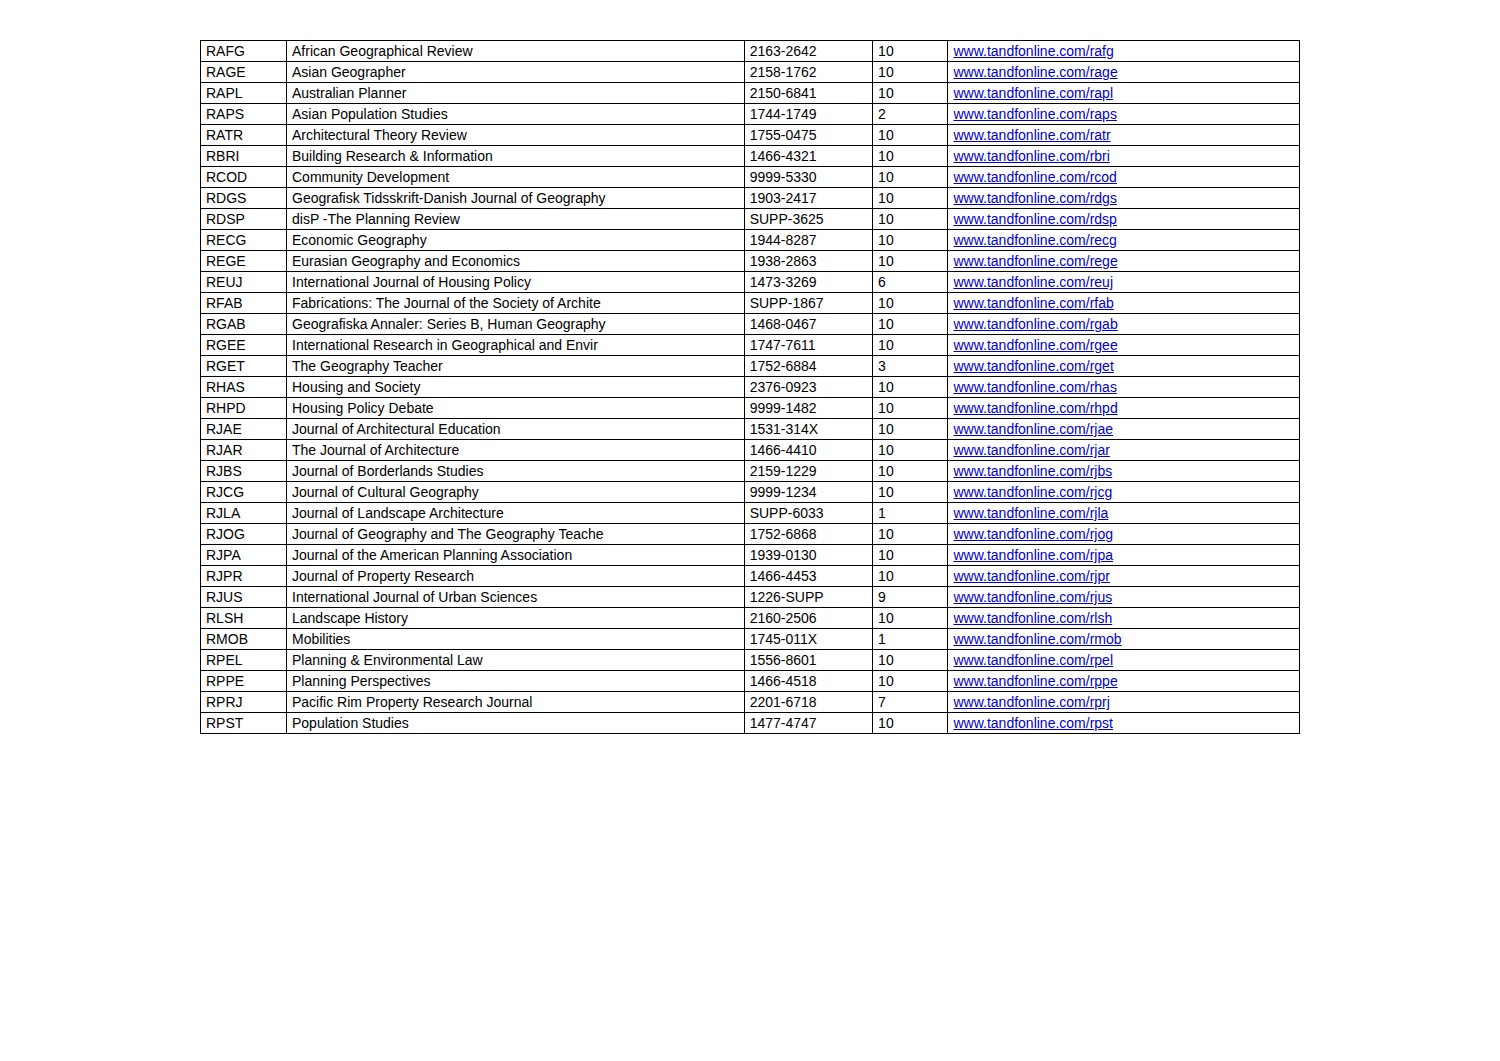| RAFG | African Geographical Review | 2163-2642 | 10 | www.tandfonline.com/rafg |
| RAGE | Asian Geographer | 2158-1762 | 10 | www.tandfonline.com/rage |
| RAPL | Australian Planner | 2150-6841 | 10 | www.tandfonline.com/rapl |
| RAPS | Asian Population Studies | 1744-1749 | 2 | www.tandfonline.com/raps |
| RATR | Architectural Theory Review | 1755-0475 | 10 | www.tandfonline.com/ratr |
| RBRI | Building Research & Information | 1466-4321 | 10 | www.tandfonline.com/rbri |
| RCOD | Community Development | 9999-5330 | 10 | www.tandfonline.com/rcod |
| RDGS | Geografisk Tidsskrift-Danish Journal of Geography | 1903-2417 | 10 | www.tandfonline.com/rdgs |
| RDSP | disP -The Planning Review | SUPP-3625 | 10 | www.tandfonline.com/rdsp |
| RECG | Economic Geography | 1944-8287 | 10 | www.tandfonline.com/recg |
| REGE | Eurasian Geography and Economics | 1938-2863 | 10 | www.tandfonline.com/rege |
| REUJ | International Journal of Housing Policy | 1473-3269 | 6 | www.tandfonline.com/reuj |
| RFAB | Fabrications: The Journal of the Society of Archite | SUPP-1867 | 10 | www.tandfonline.com/rfab |
| RGAB | Geografiska Annaler: Series B, Human Geography | 1468-0467 | 10 | www.tandfonline.com/rgab |
| RGEE | International Research in Geographical and Envir | 1747-7611 | 10 | www.tandfonline.com/rgee |
| RGET | The Geography Teacher | 1752-6884 | 3 | www.tandfonline.com/rget |
| RHAS | Housing and Society | 2376-0923 | 10 | www.tandfonline.com/rhas |
| RHPD | Housing Policy Debate | 9999-1482 | 10 | www.tandfonline.com/rhpd |
| RJAE | Journal of Architectural Education | 1531-314X | 10 | www.tandfonline.com/rjae |
| RJAR | The Journal of Architecture | 1466-4410 | 10 | www.tandfonline.com/rjar |
| RJBS | Journal of Borderlands Studies | 2159-1229 | 10 | www.tandfonline.com/rjbs |
| RJCG | Journal of Cultural Geography | 9999-1234 | 10 | www.tandfonline.com/rjcg |
| RJLA | Journal of Landscape Architecture | SUPP-6033 | 1 | www.tandfonline.com/rjla |
| RJOG | Journal of Geography and The Geography Teache | 1752-6868 | 10 | www.tandfonline.com/rjog |
| RJPA | Journal of the American Planning Association | 1939-0130 | 10 | www.tandfonline.com/rjpa |
| RJPR | Journal of Property Research | 1466-4453 | 10 | www.tandfonline.com/rjpr |
| RJUS | International Journal of Urban Sciences | 1226-SUPP | 9 | www.tandfonline.com/rjus |
| RLSH | Landscape History | 2160-2506 | 10 | www.tandfonline.com/rlsh |
| RMOB | Mobilities | 1745-011X | 1 | www.tandfonline.com/rmob |
| RPEL | Planning & Environmental Law | 1556-8601 | 10 | www.tandfonline.com/rpel |
| RPPE | Planning Perspectives | 1466-4518 | 10 | www.tandfonline.com/rppe |
| RPRJ | Pacific Rim Property Research Journal | 2201-6718 | 7 | www.tandfonline.com/rprj |
| RPST | Population Studies | 1477-4747 | 10 | www.tandfonline.com/rpst |